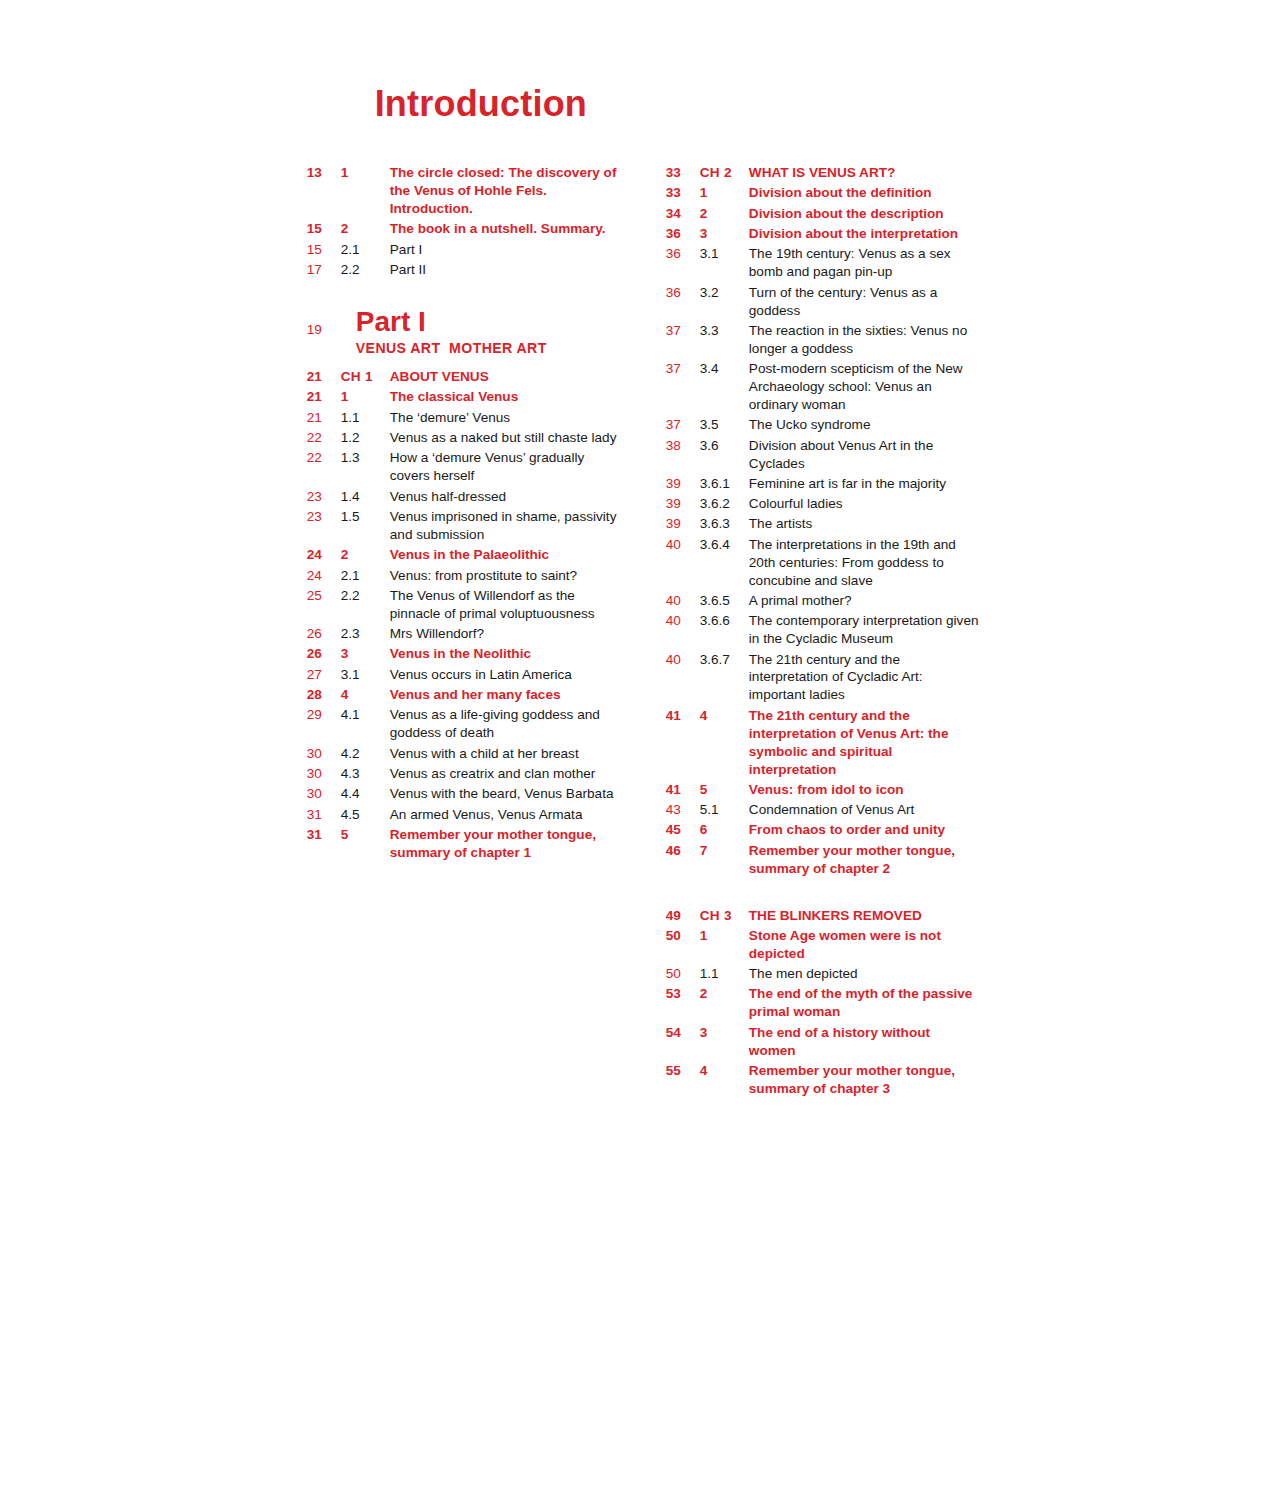Introduction
| 13 | 1 | The circle closed: The discovery of the Venus of Hohle Fels. Introduction. |
| 15 | 2 | The book in a nutshell. Summary. |
| 15 | 2.1 | Part I |
| 17 | 2.2 | Part II |
19
Part I VENUS ART MOTHER ART
| 21 | CH 1 | ABOUT VENUS |
| 21 | 1 | The classical Venus |
| 21 | 1.1 | The ‘demure’ Venus |
| 22 | 1.2 | Venus as a naked but still chaste lady |
| 22 | 1.3 | How a ‘demure Venus’ gradually covers herself |
| 23 | 1.4 | Venus half-dressed |
| 23 | 1.5 | Venus imprisoned in shame, passivity and submission |
| 24 | 2 | Venus in the Palaeolithic |
| 24 | 2.1 | Venus: from prostitute to saint? |
| 25 | 2.2 | The Venus of Willendorf as the pinnacle of primal voluptuousness |
| 26 | 2.3 | Mrs Willendorf? |
| 26 | 3 | Venus in the Neolithic |
| 27 | 3.1 | Venus occurs in Latin America |
| 28 | 4 | Venus and her many faces |
| 29 | 4.1 | Venus as a life-giving goddess and goddess of death |
| 30 | 4.2 | Venus with a child at her breast |
| 30 | 4.3 | Venus as creatrix and clan mother |
| 30 | 4.4 | Venus with the beard, Venus Barbata |
| 31 | 4.5 | An armed Venus, Venus Armata |
| 31 | 5 | Remember your mother tongue, summary of chapter 1 |
| 33 | CH 2 | WHAT IS VENUS ART? |
| 33 | 1 | Division about the definition |
| 34 | 2 | Division about the description |
| 36 | 3 | Division about the interpretation |
| 36 | 3.1 | The 19th century: Venus as a sex bomb and pagan pin-up |
| 36 | 3.2 | Turn of the century: Venus as a goddess |
| 37 | 3.3 | The reaction in the sixties: Venus no longer a goddess |
| 37 | 3.4 | Post-modern scepticism of the New Archaeology school: Venus an ordinary woman |
| 37 | 3.5 | The Ucko syndrome |
| 38 | 3.6 | Division about Venus Art in the Cyclades |
| 39 | 3.6.1 | Feminine art is far in the majority |
| 39 | 3.6.2 | Colourful ladies |
| 39 | 3.6.3 | The artists |
| 40 | 3.6.4 | The interpretations in the 19th and 20th centuries: From goddess to concubine and slave |
| 40 | 3.6.5 | A primal mother? |
| 40 | 3.6.6 | The contemporary interpretation given in the Cycladic Museum |
| 40 | 3.6.7 | The 21th century and the interpretation of Cycladic Art: important ladies |
| 41 | 4 | The 21th century and the interpretation of Venus Art: the symbolic and spiritual interpretation |
| 41 | 5 | Venus: from idol to icon |
| 43 | 5.1 | Condemnation of Venus Art |
| 45 | 6 | From chaos to order and unity |
| 46 | 7 | Remember your mother tongue, summary of chapter 2 |
| 49 | CH 3 | THE BLINKERS REMOVED |
| 50 | 1 | Stone Age women were is not depicted |
| 50 | 1.1 | The men depicted |
| 53 | 2 | The end of the myth of the passive primal woman |
| 54 | 3 | The end of a history without women |
| 55 | 4 | Remember your mother tongue, summary of chapter 3 |